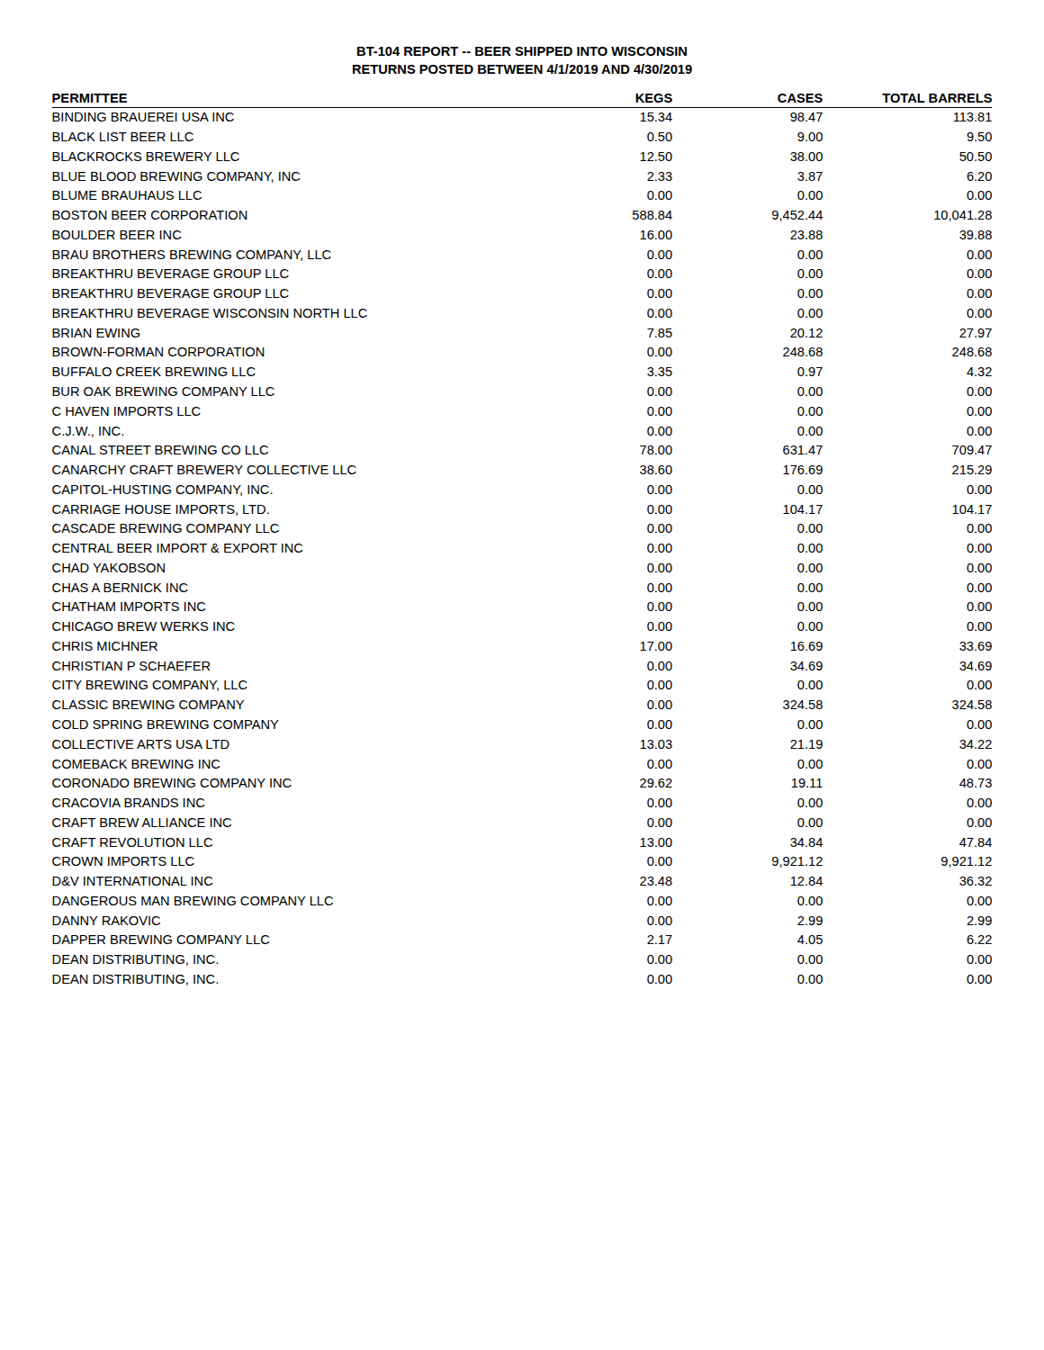BT-104 REPORT -- BEER SHIPPED INTO WISCONSIN
RETURNS POSTED BETWEEN 4/1/2019 AND 4/30/2019
| PERMITTEE | KEGS | CASES | TOTAL BARRELS |
| --- | --- | --- | --- |
| BINDING BRAUEREI USA INC | 15.34 | 98.47 | 113.81 |
| BLACK LIST BEER LLC | 0.50 | 9.00 | 9.50 |
| BLACKROCKS BREWERY LLC | 12.50 | 38.00 | 50.50 |
| BLUE BLOOD BREWING COMPANY, INC | 2.33 | 3.87 | 6.20 |
| BLUME BRAUHAUS LLC | 0.00 | 0.00 | 0.00 |
| BOSTON BEER CORPORATION | 588.84 | 9,452.44 | 10,041.28 |
| BOULDER BEER INC | 16.00 | 23.88 | 39.88 |
| BRAU BROTHERS BREWING COMPANY, LLC | 0.00 | 0.00 | 0.00 |
| BREAKTHRU BEVERAGE GROUP LLC | 0.00 | 0.00 | 0.00 |
| BREAKTHRU BEVERAGE GROUP LLC | 0.00 | 0.00 | 0.00 |
| BREAKTHRU BEVERAGE WISCONSIN NORTH LLC | 0.00 | 0.00 | 0.00 |
| BRIAN EWING | 7.85 | 20.12 | 27.97 |
| BROWN-FORMAN CORPORATION | 0.00 | 248.68 | 248.68 |
| BUFFALO CREEK BREWING LLC | 3.35 | 0.97 | 4.32 |
| BUR OAK BREWING COMPANY LLC | 0.00 | 0.00 | 0.00 |
| C HAVEN IMPORTS LLC | 0.00 | 0.00 | 0.00 |
| C.J.W., INC. | 0.00 | 0.00 | 0.00 |
| CANAL STREET BREWING CO LLC | 78.00 | 631.47 | 709.47 |
| CANARCHY CRAFT BREWERY COLLECTIVE LLC | 38.60 | 176.69 | 215.29 |
| CAPITOL-HUSTING COMPANY, INC. | 0.00 | 0.00 | 0.00 |
| CARRIAGE HOUSE IMPORTS, LTD. | 0.00 | 104.17 | 104.17 |
| CASCADE BREWING COMPANY LLC | 0.00 | 0.00 | 0.00 |
| CENTRAL BEER IMPORT & EXPORT INC | 0.00 | 0.00 | 0.00 |
| CHAD YAKOBSON | 0.00 | 0.00 | 0.00 |
| CHAS A BERNICK INC | 0.00 | 0.00 | 0.00 |
| CHATHAM IMPORTS INC | 0.00 | 0.00 | 0.00 |
| CHICAGO BREW WERKS INC | 0.00 | 0.00 | 0.00 |
| CHRIS MICHNER | 17.00 | 16.69 | 33.69 |
| CHRISTIAN P SCHAEFER | 0.00 | 34.69 | 34.69 |
| CITY BREWING COMPANY, LLC | 0.00 | 0.00 | 0.00 |
| CLASSIC BREWING COMPANY | 0.00 | 324.58 | 324.58 |
| COLD SPRING BREWING COMPANY | 0.00 | 0.00 | 0.00 |
| COLLECTIVE ARTS USA LTD | 13.03 | 21.19 | 34.22 |
| COMEBACK BREWING INC | 0.00 | 0.00 | 0.00 |
| CORONADO BREWING COMPANY INC | 29.62 | 19.11 | 48.73 |
| CRACOVIA BRANDS INC | 0.00 | 0.00 | 0.00 |
| CRAFT BREW ALLIANCE INC | 0.00 | 0.00 | 0.00 |
| CRAFT REVOLUTION LLC | 13.00 | 34.84 | 47.84 |
| CROWN IMPORTS LLC | 0.00 | 9,921.12 | 9,921.12 |
| D&V INTERNATIONAL INC | 23.48 | 12.84 | 36.32 |
| DANGEROUS MAN BREWING COMPANY LLC | 0.00 | 0.00 | 0.00 |
| DANNY RAKOVIC | 0.00 | 2.99 | 2.99 |
| DAPPER BREWING COMPANY LLC | 2.17 | 4.05 | 6.22 |
| DEAN DISTRIBUTING, INC. | 0.00 | 0.00 | 0.00 |
| DEAN DISTRIBUTING, INC. | 0.00 | 0.00 | 0.00 |